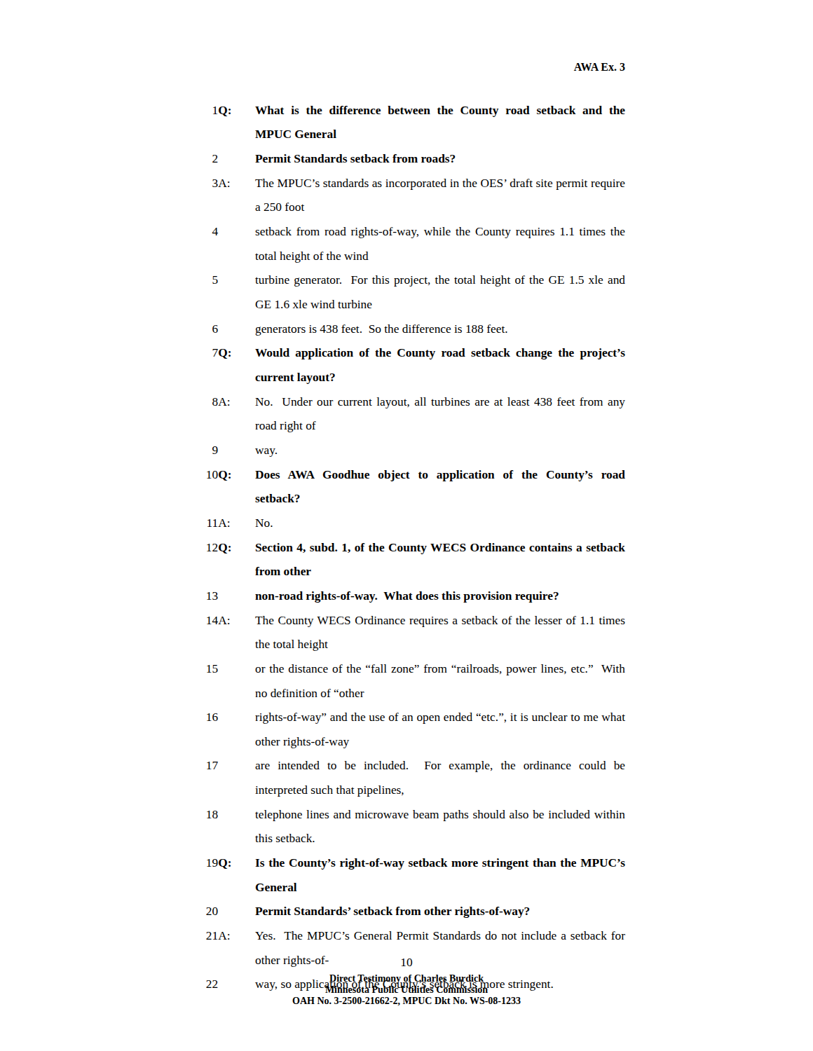AWA Ex. 3
| 1 | Q: | What is the difference between the County road setback and the MPUC General |
| 2 | | Permit Standards setback from roads? |
| 3 | A: | The MPUC’s standards as incorporated in the OES’ draft site permit require a 250 foot |
| 4 | | setback from road rights-of-way, while the County requires 1.1 times the total height of the wind |
| 5 | | turbine generator. For this project, the total height of the GE 1.5 xle and GE 1.6 xle wind turbine |
| 6 | | generators is 438 feet. So the difference is 188 feet. |
| 7 | Q: | Would application of the County road setback change the project’s current layout? |
| 8 | A: | No. Under our current layout, all turbines are at least 438 feet from any road right of |
| 9 | | way. |
| 10 | Q: | Does AWA Goodhue object to application of the County’s road setback? |
| 11 | A: | No. |
| 12 | Q: | Section 4, subd. 1, of the County WECS Ordinance contains a setback from other |
| 13 | | non-road rights-of-way. What does this provision require? |
| 14 | A: | The County WECS Ordinance requires a setback of the lesser of 1.1 times the total height |
| 15 | | or the distance of the “fall zone” from “railroads, power lines, etc.” With no definition of “other |
| 16 | | rights-of-way” and the use of an open ended “etc.”, it is unclear to me what other rights-of-way |
| 17 | | are intended to be included. For example, the ordinance could be interpreted such that pipelines, |
| 18 | | telephone lines and microwave beam paths should also be included within this setback. |
| 19 | Q: | Is the County’s right-of-way setback more stringent than the MPUC’s General |
| 20 | | Permit Standards’ setback from other rights-of-way? |
| 21 | A: | Yes. The MPUC’s General Permit Standards do not include a setback for other rights-of- |
| 22 | | way, so application of the County’s setback is more stringent. |
10
Direct Testimony of Charles Burdick
Minnesota Public Utilities Commission
OAH No. 3-2500-21662-2, MPUC Dkt No. WS-08-1233